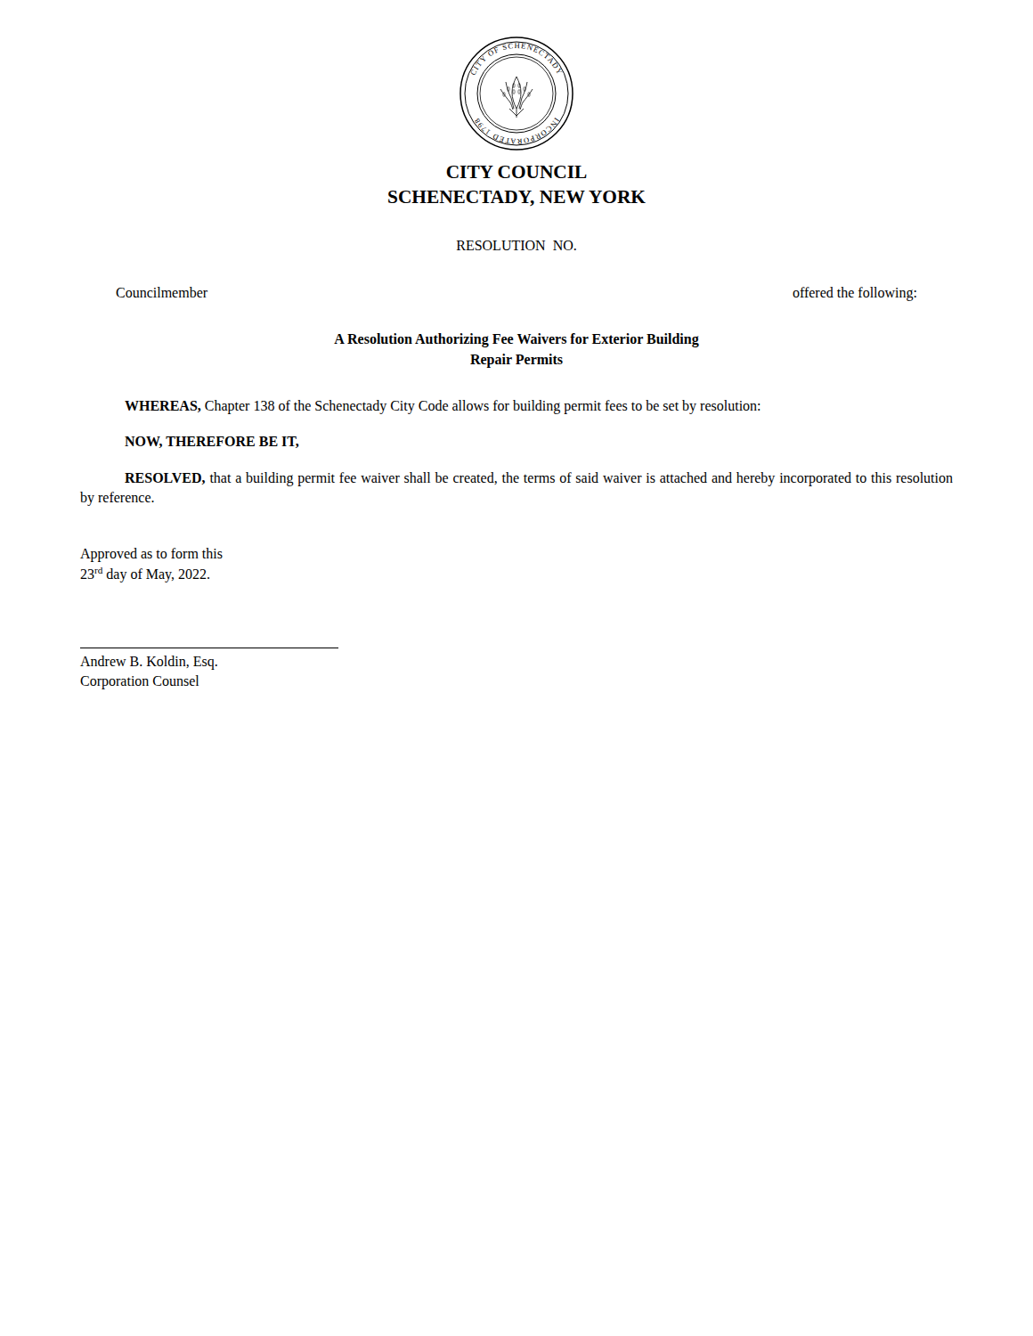CITY OF SCHENECTADY INCORPORATED 1798
CITY COUNCIL
SCHENECTADY, NEW YORK
RESOLUTION NO.
Councilmember offered the following:
A Resolution Authorizing Fee Waivers for Exterior Building
Repair Permits
WHEREAS, Chapter 138 of the Schenectady City Code allows for building permit fees to be set by resolution:
NOW, THEREFORE BE IT,
RESOLVED, that a building permit fee waiver shall be created, the terms of said waiver is attached and hereby incorporated to this resolution by reference.
Approved as to form this
23rd day of May, 2022.
Andrew B. Koldin, Esq.
Corporation Counsel